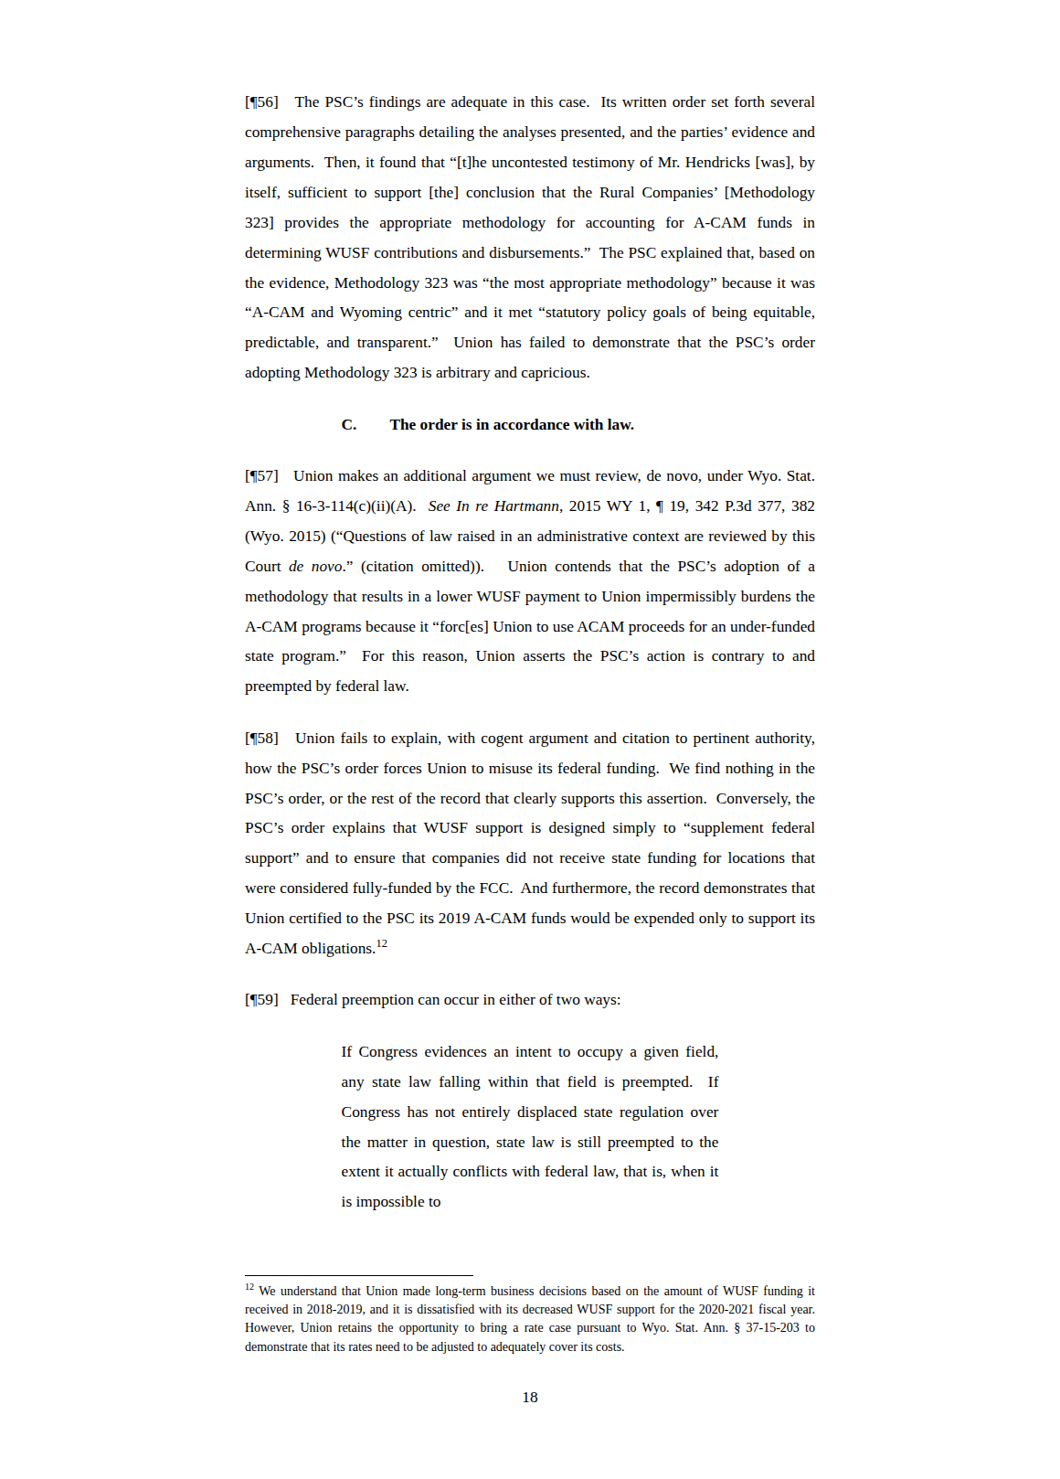[¶56] The PSC’s findings are adequate in this case. Its written order set forth several comprehensive paragraphs detailing the analyses presented, and the parties’ evidence and arguments. Then, it found that “[t]he uncontested testimony of Mr. Hendricks [was], by itself, sufficient to support [the] conclusion that the Rural Companies’ [Methodology 323] provides the appropriate methodology for accounting for A-CAM funds in determining WUSF contributions and disbursements.” The PSC explained that, based on the evidence, Methodology 323 was “the most appropriate methodology” because it was “A-CAM and Wyoming centric” and it met “statutory policy goals of being equitable, predictable, and transparent.” Union has failed to demonstrate that the PSC’s order adopting Methodology 323 is arbitrary and capricious.
C. The order is in accordance with law.
[¶57] Union makes an additional argument we must review, de novo, under Wyo. Stat. Ann. § 16-3-114(c)(ii)(A). See In re Hartmann, 2015 WY 1, ¶ 19, 342 P.3d 377, 382 (Wyo. 2015) (“Questions of law raised in an administrative context are reviewed by this Court de novo.” (citation omitted)). Union contends that the PSC’s adoption of a methodology that results in a lower WUSF payment to Union impermissibly burdens the A-CAM programs because it “forc[es] Union to use ACAM proceeds for an under-funded state program.” For this reason, Union asserts the PSC’s action is contrary to and preempted by federal law.
[¶58] Union fails to explain, with cogent argument and citation to pertinent authority, how the PSC’s order forces Union to misuse its federal funding. We find nothing in the PSC’s order, or the rest of the record that clearly supports this assertion. Conversely, the PSC’s order explains that WUSF support is designed simply to “supplement federal support” and to ensure that companies did not receive state funding for locations that were considered fully-funded by the FCC. And furthermore, the record demonstrates that Union certified to the PSC its 2019 A-CAM funds would be expended only to support its A-CAM obligations.12
[¶59] Federal preemption can occur in either of two ways:
If Congress evidences an intent to occupy a given field, any state law falling within that field is preempted. If Congress has not entirely displaced state regulation over the matter in question, state law is still preempted to the extent it actually conflicts with federal law, that is, when it is impossible to
12 We understand that Union made long-term business decisions based on the amount of WUSF funding it received in 2018-2019, and it is dissatisfied with its decreased WUSF support for the 2020-2021 fiscal year. However, Union retains the opportunity to bring a rate case pursuant to Wyo. Stat. Ann. § 37-15-203 to demonstrate that its rates need to be adjusted to adequately cover its costs.
18